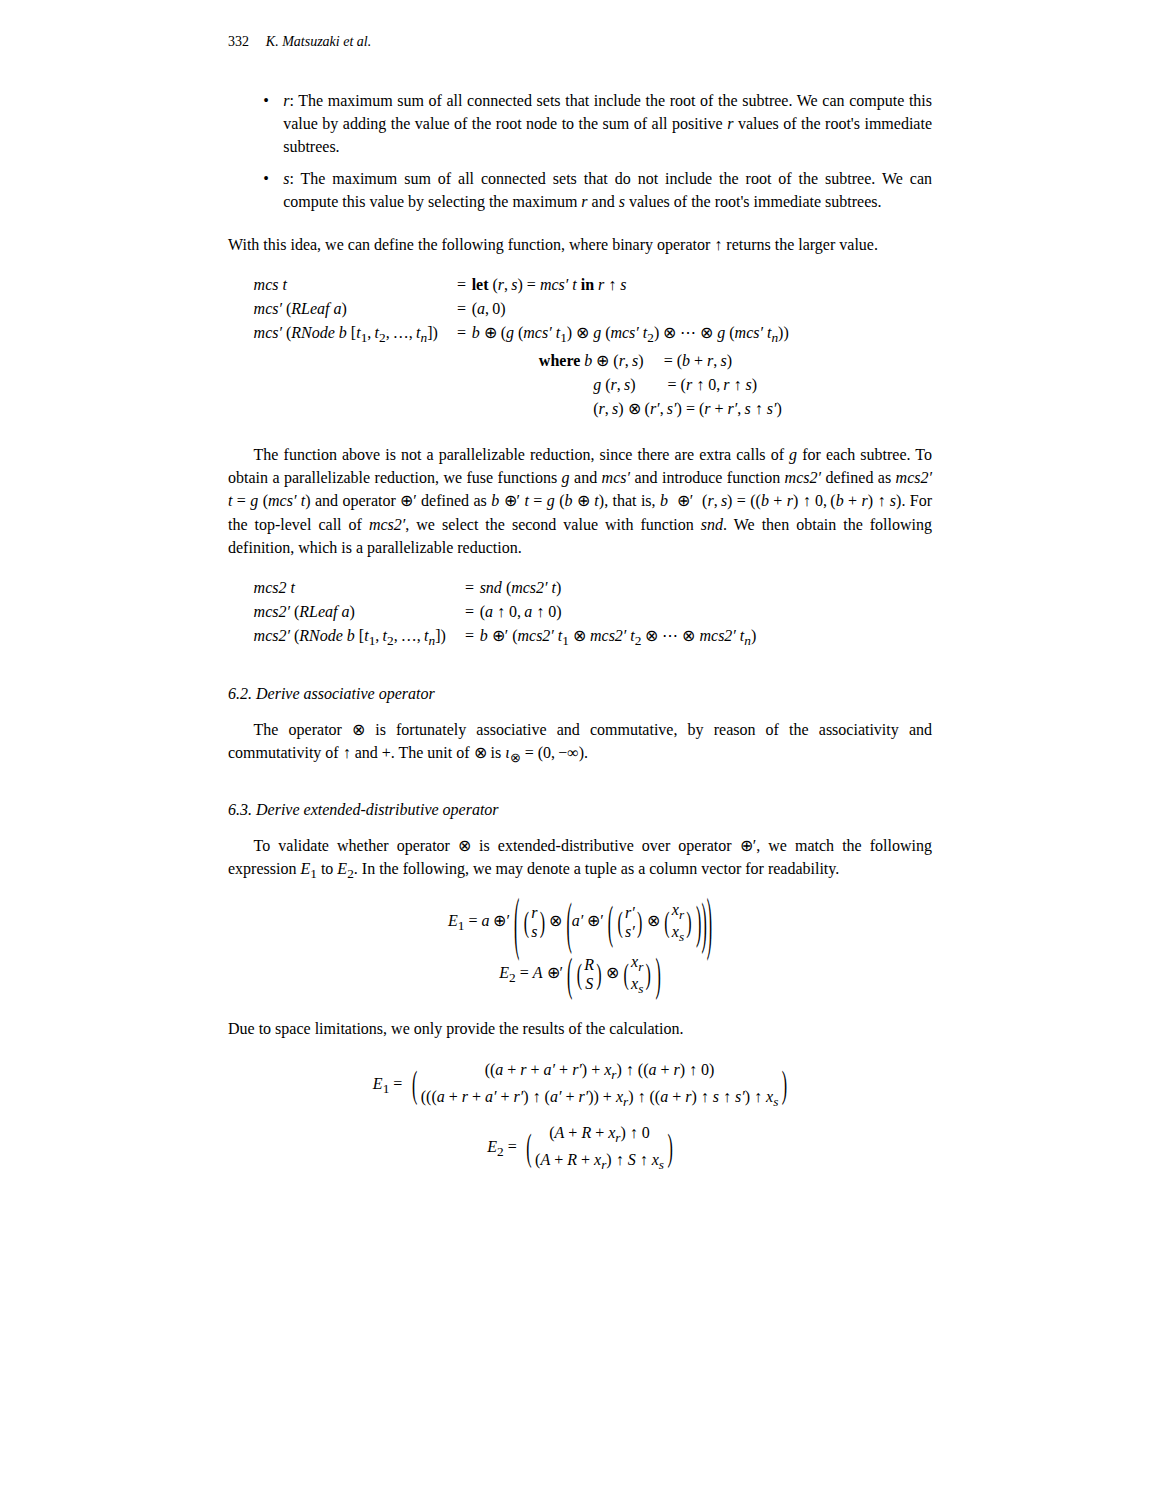332 K. Matsuzaki et al.
r: The maximum sum of all connected sets that include the root of the subtree. We can compute this value by adding the value of the root node to the sum of all positive r values of the root's immediate subtrees.
s: The maximum sum of all connected sets that do not include the root of the subtree. We can compute this value by selecting the maximum r and s values of the root's immediate subtrees.
With this idea, we can define the following function, where binary operator ↑ returns the larger value.
| mcs t | = | let ( r , s ) = mcs′ t in r ↑ s |
| mcs′ ( RLeaf a ) | = | ( a , 0) |
| mcs′ ( RNode b [ t 1 , t 2 , …, t n ]) | = | b ⊕ ( g ( mcs′ t 1 ) ⊗ g ( mcs′ t 2 ) ⊗ ⋯ ⊗ g ( mcs′ t n )) |
| | | where b ⊕ ( r , s ) = ( b + r , s ) |
| | | g ( r , s ) = ( r ↑ 0, r ↑ s ) |
| | | ( r , s ) ⊗ ( r′ , s′ ) = ( r + r′ , s ↑ s′ ) |
The function above is not a parallelizable reduction, since there are extra calls of g for each subtree. To obtain a parallelizable reduction, we fuse functions g and mcs′ and introduce function mcs2′ defined as mcs2′ t = g (mcs′ t) and operator ⊕′ defined as b ⊕′ t = g (b ⊕ t), that is, b ⊕′ (r, s) = ((b + r) ↑ 0, (b + r) ↑ s). For the top-level call of mcs2′, we select the second value with function snd. We then obtain the following definition, which is a parallelizable reduction.
| mcs2 t | = | snd ( mcs2′ t ) |
| mcs2′ ( RLeaf a ) | = | ( a ↑ 0, a ↑ 0) |
| mcs2′ ( RNode b [ t 1 , t 2 , …, t n ]) | = | b ⊕′ ( mcs2′ t 1 ⊗ mcs2′ t 2 ⊗ ⋯ ⊗ mcs2′ t n ) |
6.2. Derive associative operator
The operator ⊗ is fortunately associative and commutative, by reason of the associativity and commutativity of ↑ and +. The unit of ⊗ is ι⊗ = (0, −∞).
6.3. Derive extended-distributive operator
To validate whether operator ⊗ is extended-distributive over operator ⊕′, we match the following expression E1 to E2. In the following, we may denote a tuple as a column vector for readability.
E1 = a ⊕′ ( rs ⊗ (a′ ⊕′ ( r′s′ ⊗ xr xs ))) E2 = A ⊕′ ( RS ⊗ xr xs )
Due to space limitations, we only provide the results of the calculation.
E1 = ((a + r + a′ + r′) + xr) ↑ ((a + r) ↑ 0) (((a + r + a′ + r′) ↑ (a′ + r′)) + xr) ↑ ((a + r) ↑ s ↑ s′) ↑ xs E2 = (A + R + xr) ↑ 0 (A + R + xr) ↑ S ↑ xs